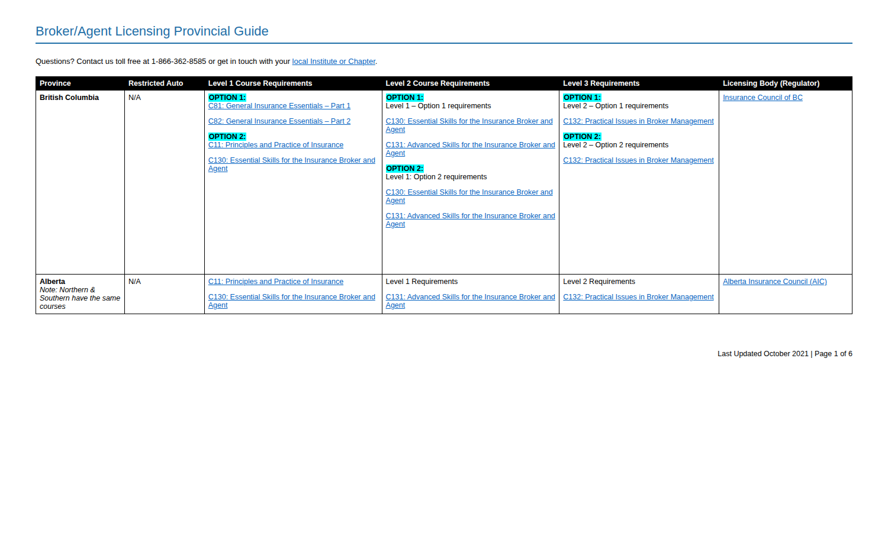Broker/Agent Licensing Provincial Guide
Questions? Contact us toll free at 1-866-362-8585 or get in touch with your local Institute or Chapter.
| Province | Restricted Auto | Level 1 Course Requirements | Level 2 Course Requirements | Level 3 Requirements | Licensing Body (Regulator) |
| --- | --- | --- | --- | --- | --- |
| British Columbia | N/A | OPTION 1: C81: General Insurance Essentials – Part 1 C82: General Insurance Essentials – Part 2 OPTION 2: C11: Principles and Practice of Insurance C130: Essential Skills for the Insurance Broker and Agent | OPTION 1: Level 1 – Option 1 requirements C130: Essential Skills for the Insurance Broker and Agent C131: Advanced Skills for the Insurance Broker and Agent OPTION 2: Level 1: Option 2 requirements C130: Essential Skills for the Insurance Broker and Agent C131: Advanced Skills for the Insurance Broker and Agent | OPTION 1: Level 2 – Option 1 requirements C132: Practical Issues in Broker Management OPTION 2: Level 2 – Option 2 requirements C132: Practical Issues in Broker Management | Insurance Council of BC |
| Alberta Note: Northern & Southern have the same courses | N/A | C11: Principles and Practice of Insurance C130: Essential Skills for the Insurance Broker and Agent | Level 1 Requirements C131: Advanced Skills for the Insurance Broker and Agent | Level 2 Requirements C132: Practical Issues in Broker Management | Alberta Insurance Council (AIC) |
Last Updated October 2021 | Page 1 of 6